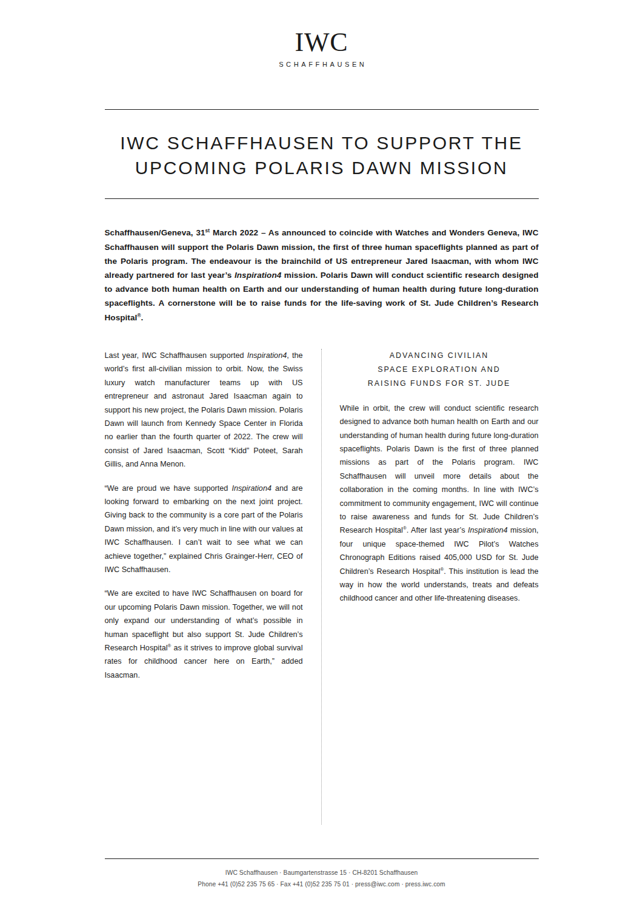IWC
SCHAFFHAUSEN
IWC Schaffhausen to Support the
Upcoming Polaris Dawn Mission
Schaffhausen/Geneva, 31st March 2022 – As announced to coincide with Watches and Wonders Geneva, IWC Schaffhausen will support the Polaris Dawn mission, the first of three human spaceflights planned as part of the Polaris program. The endeavour is the brainchild of US entrepreneur Jared Isaacman, with whom IWC already partnered for last year’s Inspiration4 mission. Polaris Dawn will conduct scientific research designed to advance both human health on Earth and our understanding of human health during future long-duration spaceflights. A cornerstone will be to raise funds for the life-saving work of St. Jude Children’s Research Hospital®.
Last year, IWC Schaffhausen supported Inspiration4, the world’s first all-civilian mission to orbit. Now, the Swiss luxury watch manufacturer teams up with US entrepreneur and astronaut Jared Isaacman again to support his new project, the Polaris Dawn mission. Polaris Dawn will launch from Kennedy Space Center in Florida no earlier than the fourth quarter of 2022. The crew will consist of Jared Isaacman, Scott “Kidd” Poteet, Sarah Gillis, and Anna Menon.
“We are proud we have supported Inspiration4 and are looking forward to embarking on the next joint project. Giving back to the community is a core part of the Polaris Dawn mission, and it’s very much in line with our values at IWC Schaffhausen. I can’t wait to see what we can achieve together,” explained Chris Grainger-Herr, CEO of IWC Schaffhausen.
“We are excited to have IWC Schaffhausen on board for our upcoming Polaris Dawn mission. Together, we will not only expand our understanding of what’s possible in human spaceflight but also support St. Jude Children’s Research Hospital® as it strives to improve global survival rates for childhood cancer here on Earth,” added Isaacman.
Advancing Civilian
Space Exploration and
Raising Funds for St. Jude
While in orbit, the crew will conduct scientific research designed to advance both human health on Earth and our understanding of human health during future long-duration spaceflights. Polaris Dawn is the first of three planned missions as part of the Polaris program. IWC Schaffhausen will unveil more details about the collaboration in the coming months. In line with IWC’s commitment to community engagement, IWC will continue to raise awareness and funds for St. Jude Children’s Research Hospital®. After last year’s Inspiration4 mission, four unique space-themed IWC Pilot’s Watches Chronograph Editions raised 405,000 USD for St. Jude Children’s Research Hospital®. This institution is lead the way in how the world understands, treats and defeats childhood cancer and other life-threatening diseases.
IWC Schaffhausen · Baumgartenstrasse 15 · CH-8201 Schaffhausen
Phone +41 (0)52 235 75 65 · Fax +41 (0)52 235 75 01 · press@iwc.com · press.iwc.com